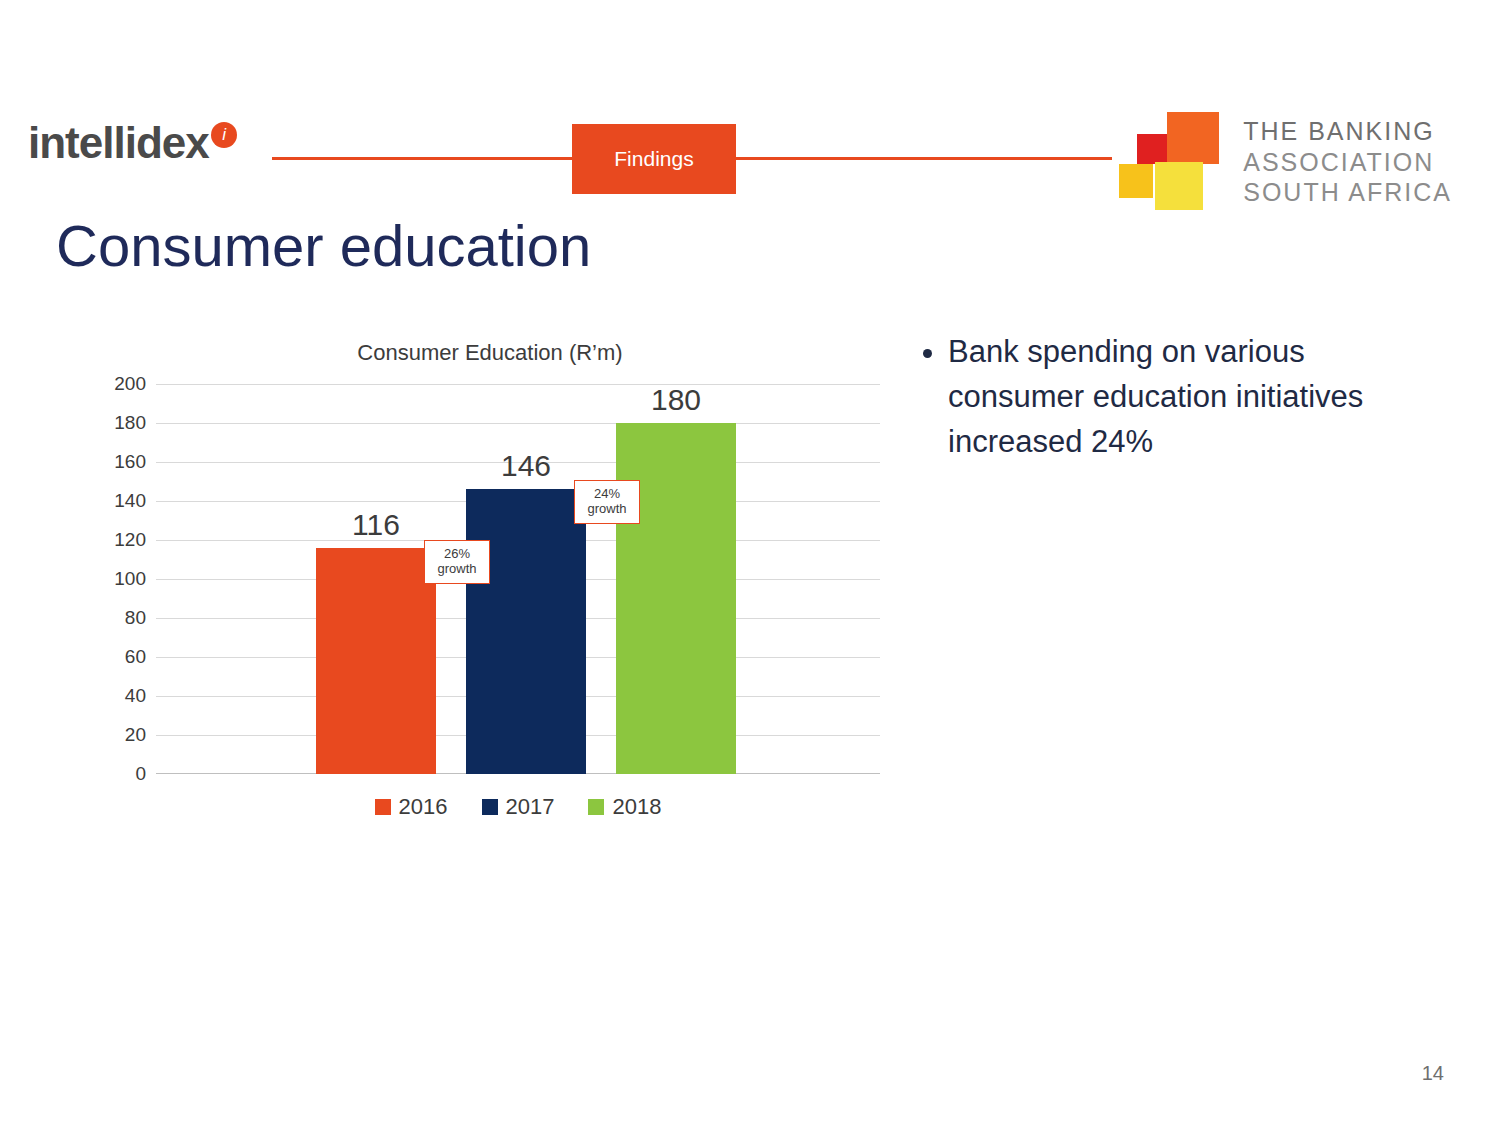intellidexi
Findings
The Banking
Association
South Africa
Consumer education
Consumer Education (R’m)
200 180 160 140 120 100 80 60 40 20 0
116
146
180
26%
growth
24%
growth
2016
2017
2018
Bank spending on various consumer education initiatives increased 24%
14